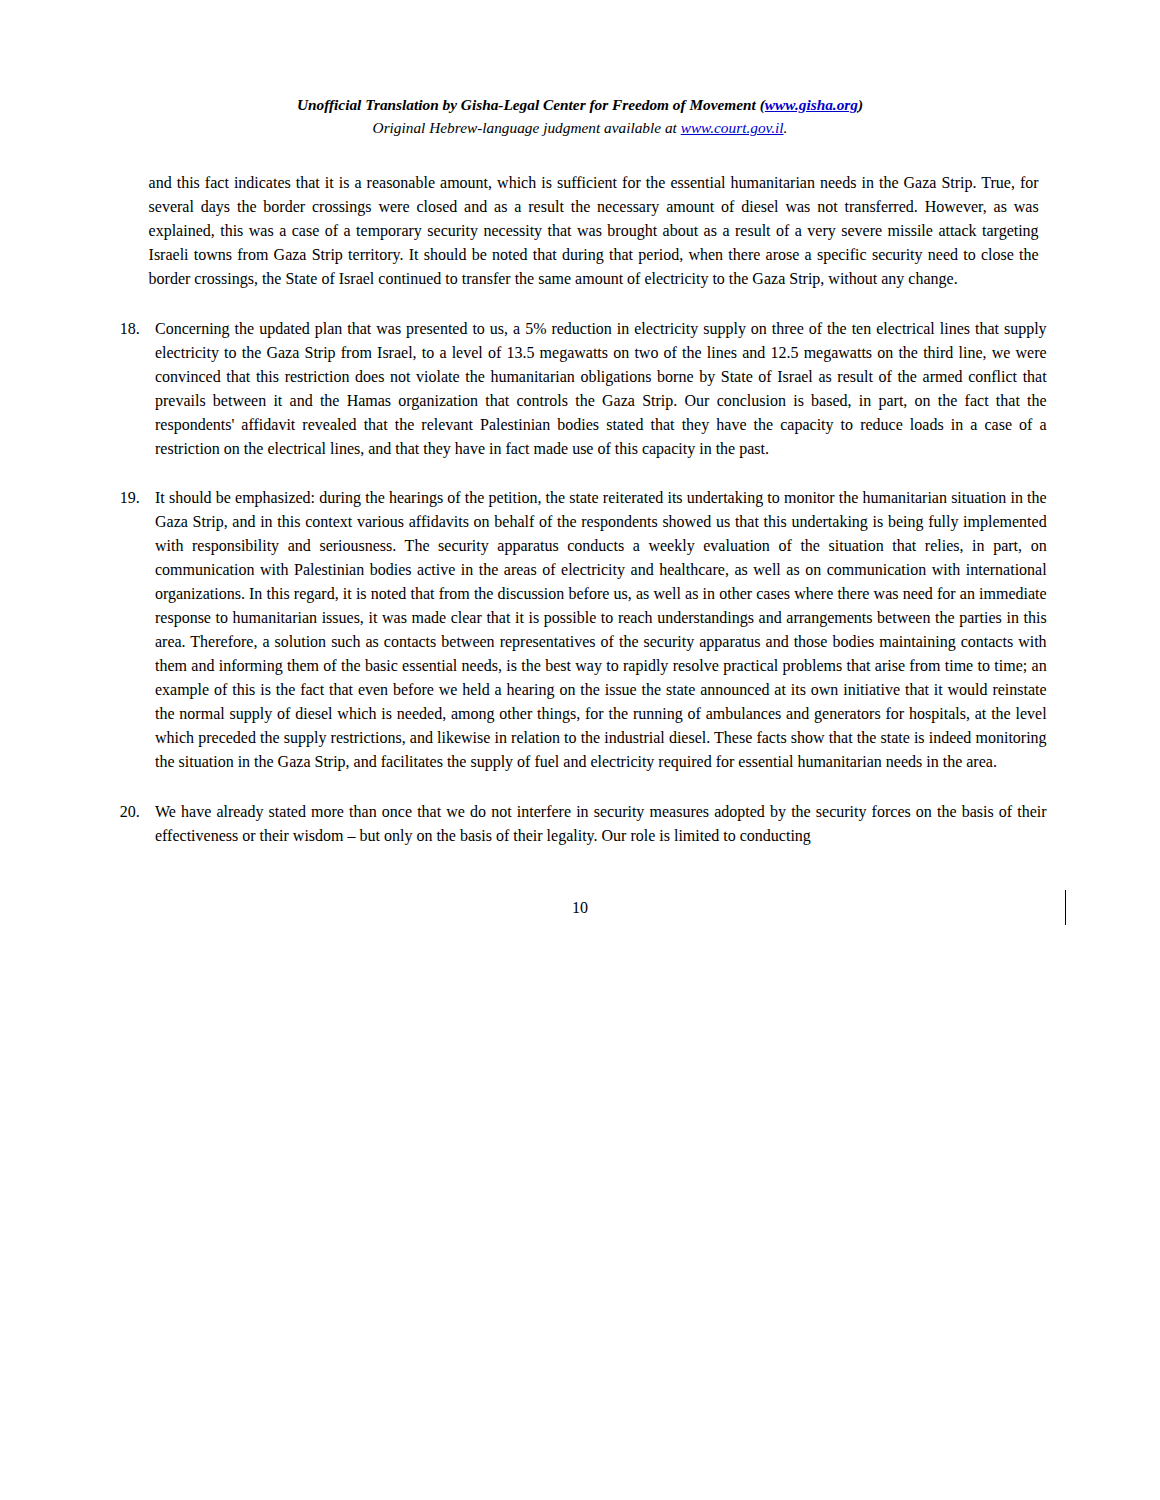Unofficial Translation by Gisha-Legal Center for Freedom of Movement (www.gisha.org)
Original Hebrew-language judgment available at www.court.gov.il.
and this fact indicates that it is a reasonable amount, which is sufficient for the essential humanitarian needs in the Gaza Strip. True, for several days the border crossings were closed and as a result the necessary amount of diesel was not transferred. However, as was explained, this was a case of a temporary security necessity that was brought about as a result of a very severe missile attack targeting Israeli towns from Gaza Strip territory. It should be noted that during that period, when there arose a specific security need to close the border crossings, the State of Israel continued to transfer the same amount of electricity to the Gaza Strip, without any change.
Concerning the updated plan that was presented to us, a 5% reduction in electricity supply on three of the ten electrical lines that supply electricity to the Gaza Strip from Israel, to a level of 13.5 megawatts on two of the lines and 12.5 megawatts on the third line, we were convinced that this restriction does not violate the humanitarian obligations borne by State of Israel as result of the armed conflict that prevails between it and the Hamas organization that controls the Gaza Strip. Our conclusion is based, in part, on the fact that the respondents' affidavit revealed that the relevant Palestinian bodies stated that they have the capacity to reduce loads in a case of a restriction on the electrical lines, and that they have in fact made use of this capacity in the past.
It should be emphasized: during the hearings of the petition, the state reiterated its undertaking to monitor the humanitarian situation in the Gaza Strip, and in this context various affidavits on behalf of the respondents showed us that this undertaking is being fully implemented with responsibility and seriousness. The security apparatus conducts a weekly evaluation of the situation that relies, in part, on communication with Palestinian bodies active in the areas of electricity and healthcare, as well as on communication with international organizations. In this regard, it is noted that from the discussion before us, as well as in other cases where there was need for an immediate response to humanitarian issues, it was made clear that it is possible to reach understandings and arrangements between the parties in this area. Therefore, a solution such as contacts between representatives of the security apparatus and those bodies maintaining contacts with them and informing them of the basic essential needs, is the best way to rapidly resolve practical problems that arise from time to time; an example of this is the fact that even before we held a hearing on the issue the state announced at its own initiative that it would reinstate the normal supply of diesel which is needed, among other things, for the running of ambulances and generators for hospitals, at the level which preceded the supply restrictions, and likewise in relation to the industrial diesel. These facts show that the state is indeed monitoring the situation in the Gaza Strip, and facilitates the supply of fuel and electricity required for essential humanitarian needs in the area.
We have already stated more than once that we do not interfere in security measures adopted by the security forces on the basis of their effectiveness or their wisdom – but only on the basis of their legality. Our role is limited to conducting
10